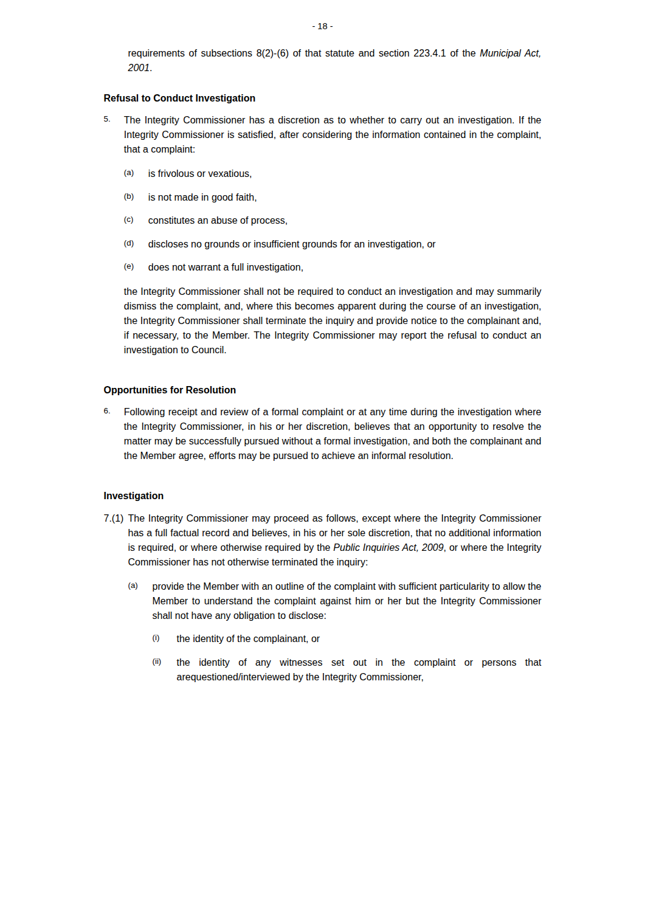- 18 -
requirements of subsections 8(2)-(6) of that statute and section 223.4.1 of the Municipal Act, 2001.
Refusal to Conduct Investigation
5.
The Integrity Commissioner has a discretion as to whether to carry out an investigation. If the Integrity Commissioner is satisfied, after considering the information contained in the complaint, that a complaint:
(a) is frivolous or vexatious,
(b) is not made in good faith,
(c) constitutes an abuse of process,
(d) discloses no grounds or insufficient grounds for an investigation, or
(e) does not warrant a full investigation,
the Integrity Commissioner shall not be required to conduct an investigation and may summarily dismiss the complaint, and, where this becomes apparent during the course of an investigation, the Integrity Commissioner shall terminate the inquiry and provide notice to the complainant and, if necessary, to the Member. The Integrity Commissioner may report the refusal to conduct an investigation to Council.
Opportunities for Resolution
6.
Following receipt and review of a formal complaint or at any time during the investigation where the Integrity Commissioner, in his or her discretion, believes that an opportunity to resolve the matter may be successfully pursued without a formal investigation, and both the complainant and the Member agree, efforts may be pursued to achieve an informal resolution.
Investigation
7.(1)
The Integrity Commissioner may proceed as follows, except where the Integrity Commissioner has a full factual record and believes, in his or her sole discretion, that no additional information is required, or where otherwise required by the Public Inquiries Act, 2009, or where the Integrity Commissioner has not otherwise terminated the inquiry:
(a) provide the Member with an outline of the complaint with sufficient particularity to allow the Member to understand the complaint against him or her but the Integrity Commissioner shall not have any obligation to disclose:
(i) the identity of the complainant, or
(ii) the identity of any witnesses set out in the complaint or persons that arequestioned/interviewed by the Integrity Commissioner,